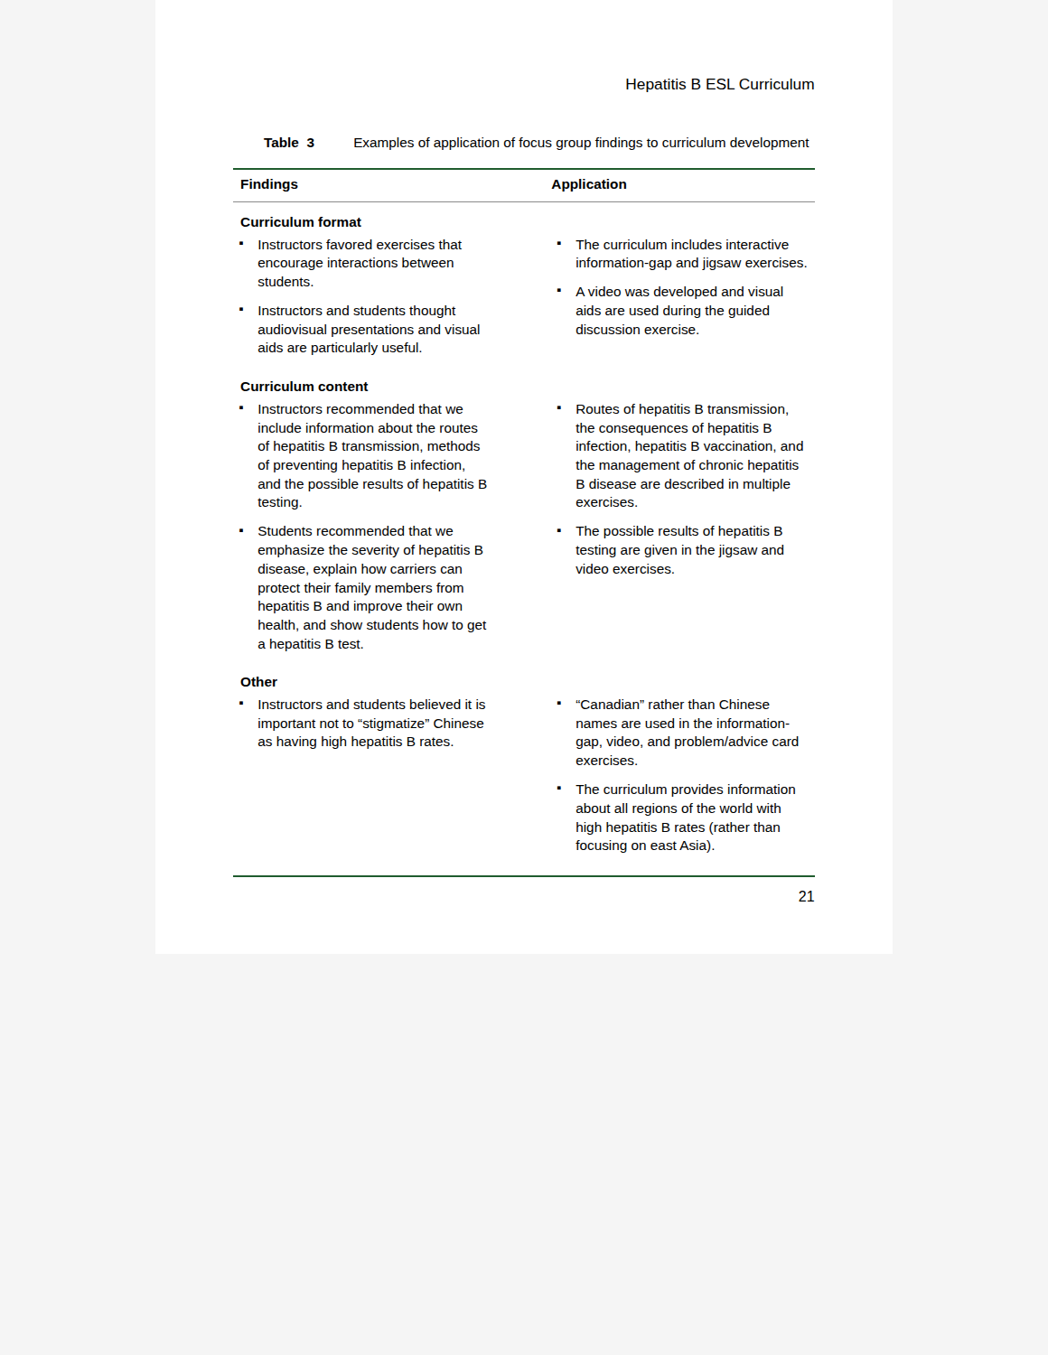Hepatitis B ESL Curriculum
Table 3 Examples of application of focus group findings to curriculum development
| Findings | Application |
| --- | --- |
| Curriculum format |
| Instructors favored exercises that encourage interactions between students. Instructors and students thought audiovisual presentations and visual aids are particularly useful. | The curriculum includes interactive information-gap and jigsaw exercises. A video was developed and visual aids are used during the guided discussion exercise. |
| Curriculum content |
| Instructors recommended that we include information about the routes of hepatitis B transmission, methods of preventing hepatitis B infection, and the possible results of hepatitis B testing. Students recommended that we emphasize the severity of hepatitis B disease, explain how carriers can protect their family members from hepatitis B and improve their own health, and show students how to get a hepatitis B test. | Routes of hepatitis B transmission, the consequences of hepatitis B infection, hepatitis B vaccination, and the management of chronic hepatitis B disease are described in multiple exercises. The possible results of hepatitis B testing are given in the jigsaw and video exercises. |
| Other |
| Instructors and students believed it is important not to “stigmatize” Chinese as having high hepatitis B rates. | “Canadian” rather than Chinese names are used in the information-gap, video, and problem/advice card exercises. The curriculum provides information about all regions of the world with high hepatitis B rates (rather than focusing on east Asia). |
21